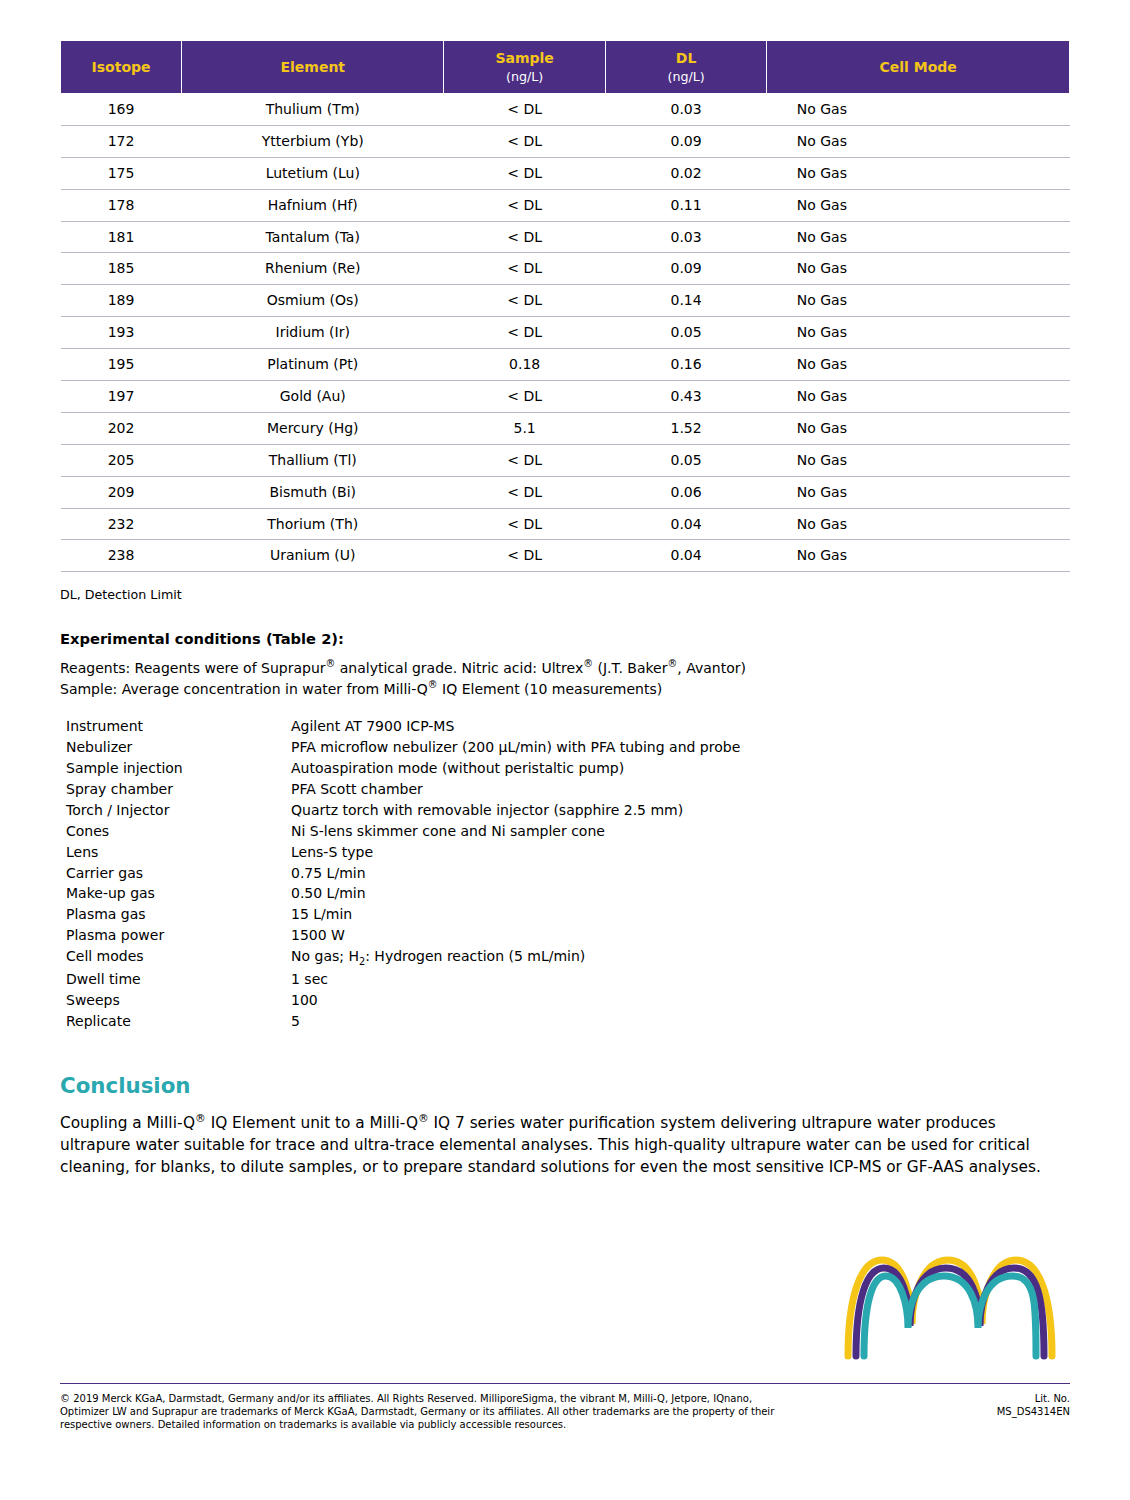| Isotope | Element | Sample (ng/L) | DL (ng/L) | Cell Mode |
| --- | --- | --- | --- | --- |
| 169 | Thulium (Tm) | < DL | 0.03 | No Gas |
| 172 | Ytterbium (Yb) | < DL | 0.09 | No Gas |
| 175 | Lutetium (Lu) | < DL | 0.02 | No Gas |
| 178 | Hafnium (Hf) | < DL | 0.11 | No Gas |
| 181 | Tantalum (Ta) | < DL | 0.03 | No Gas |
| 185 | Rhenium (Re) | < DL | 0.09 | No Gas |
| 189 | Osmium (Os) | < DL | 0.14 | No Gas |
| 193 | Iridium (Ir) | < DL | 0.05 | No Gas |
| 195 | Platinum (Pt) | 0.18 | 0.16 | No Gas |
| 197 | Gold (Au) | < DL | 0.43 | No Gas |
| 202 | Mercury (Hg) | 5.1 | 1.52 | No Gas |
| 205 | Thallium (Tl) | < DL | 0.05 | No Gas |
| 209 | Bismuth (Bi) | < DL | 0.06 | No Gas |
| 232 | Thorium (Th) | < DL | 0.04 | No Gas |
| 238 | Uranium (U) | < DL | 0.04 | No Gas |
DL, Detection Limit
Experimental conditions (Table 2):
Reagents: Reagents were of Suprapur® analytical grade. Nitric acid: Ultrex® (J.T. Baker®, Avantor)
Sample: Average concentration in water from Milli-Q® IQ Element (10 measurements)
| Instrument | Agilent AT 7900 ICP-MS |
| Nebulizer | PFA microflow nebulizer (200 µL/min) with PFA tubing and probe |
| Sample injection | Autoaspiration mode (without peristaltic pump) |
| Spray chamber | PFA Scott chamber |
| Torch / Injector | Quartz torch with removable injector (sapphire 2.5 mm) |
| Cones | Ni S-lens skimmer cone and Ni sampler cone |
| Lens | Lens-S type |
| Carrier gas | 0.75 L/min |
| Make-up gas | 0.50 L/min |
| Plasma gas | 15 L/min |
| Plasma power | 1500 W |
| Cell modes | No gas; H 2 : Hydrogen reaction (5 mL/min) |
| Dwell time | 1 sec |
| Sweeps | 100 |
| Replicate | 5 |
Conclusion
Coupling a Milli-Q® IQ Element unit to a Milli-Q® IQ 7 series water purification system delivering ultrapure water produces ultrapure water suitable for trace and ultra-trace elemental analyses. This high-quality ultrapure water can be used for critical cleaning, for blanks, to dilute samples, or to prepare standard solutions for even the most sensitive ICP-MS or GF-AAS analyses.
© 2019 Merck KGaA, Darmstadt, Germany and/or its affiliates. All Rights Reserved. MilliporeSigma, the vibrant M, Milli-Q, Jetpore, IQnano, Optimizer LW and Suprapur are trademarks of Merck KGaA, Darmstadt, Germany or its affiliates. All other trademarks are the property of their respective owners. Detailed information on trademarks is available via publicly accessible resources.
Lit. No.
MS_DS4314EN